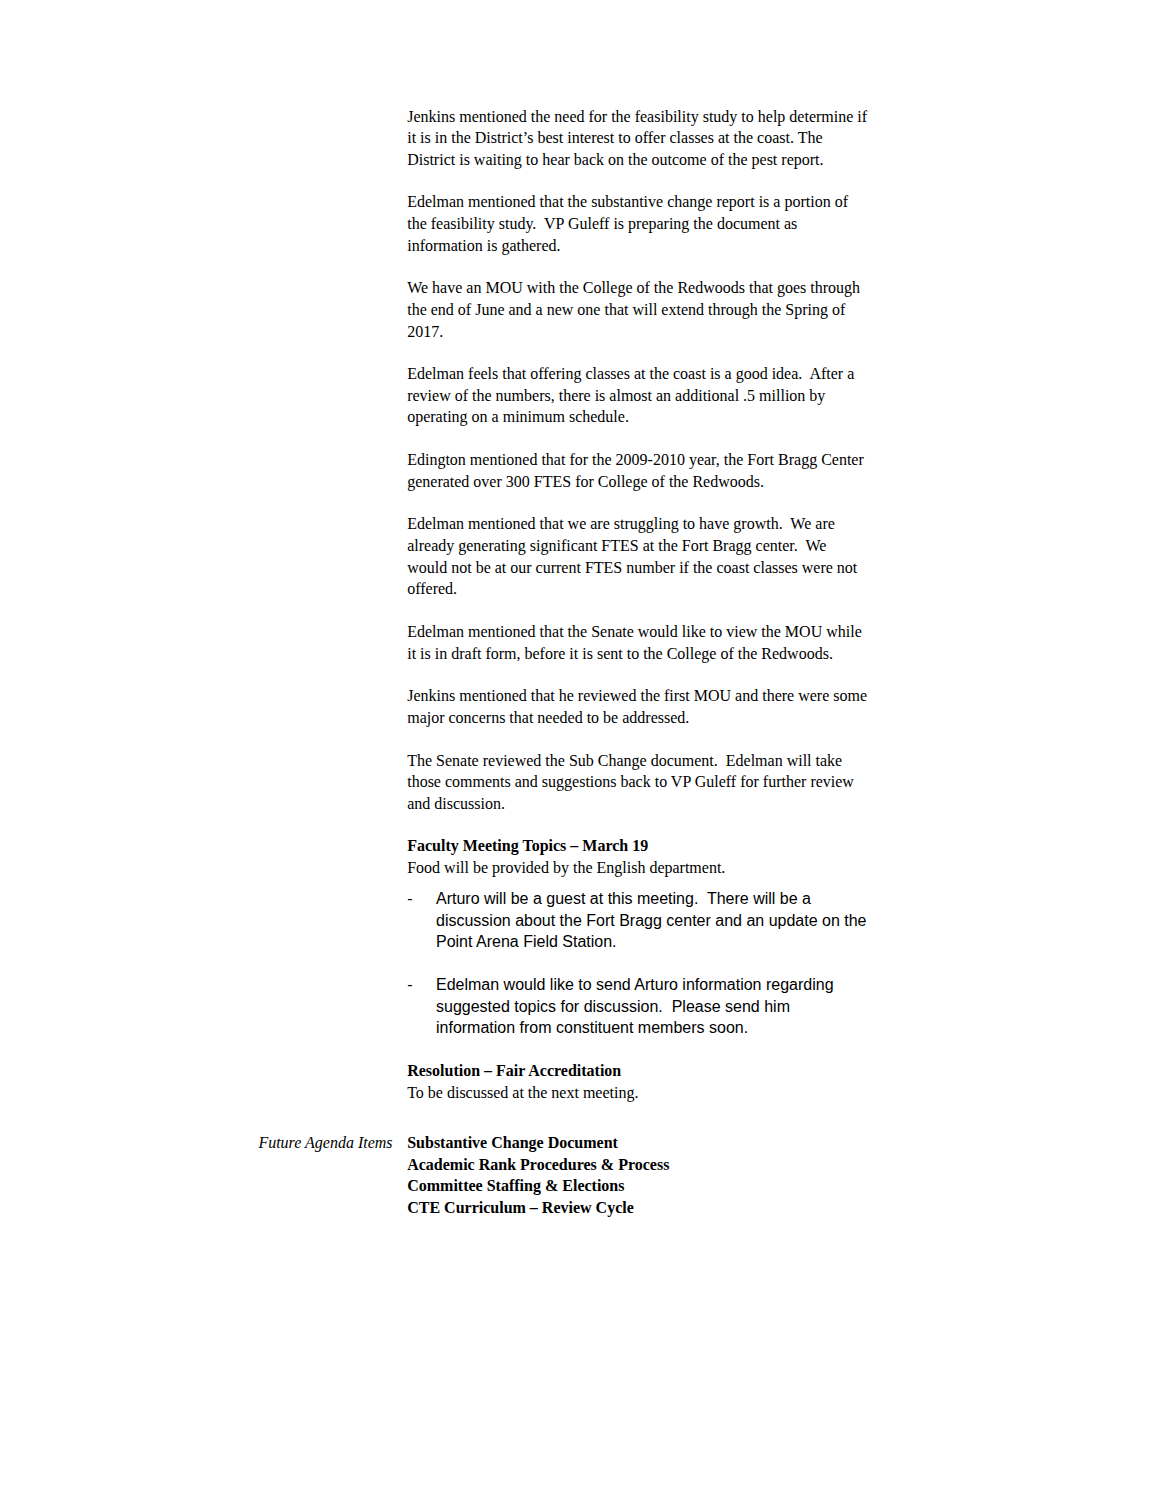Jenkins mentioned the need for the feasibility study to help determine if it is in the District’s best interest to offer classes at the coast. The District is waiting to hear back on the outcome of the pest report.
Edelman mentioned that the substantive change report is a portion of the feasibility study. VP Guleff is preparing the document as information is gathered.
We have an MOU with the College of the Redwoods that goes through the end of June and a new one that will extend through the Spring of 2017.
Edelman feels that offering classes at the coast is a good idea. After a review of the numbers, there is almost an additional .5 million by operating on a minimum schedule.
Edington mentioned that for the 2009-2010 year, the Fort Bragg Center generated over 300 FTES for College of the Redwoods.
Edelman mentioned that we are struggling to have growth. We are already generating significant FTES at the Fort Bragg center. We would not be at our current FTES number if the coast classes were not offered.
Edelman mentioned that the Senate would like to view the MOU while it is in draft form, before it is sent to the College of the Redwoods.
Jenkins mentioned that he reviewed the first MOU and there were some major concerns that needed to be addressed.
The Senate reviewed the Sub Change document. Edelman will take those comments and suggestions back to VP Guleff for further review and discussion.
Faculty Meeting Topics – March 19
Food will be provided by the English department.
Arturo will be a guest at this meeting. There will be a discussion about the Fort Bragg center and an update on the Point Arena Field Station.
Edelman would like to send Arturo information regarding suggested topics for discussion. Please send him information from constituent members soon.
Resolution – Fair Accreditation
To be discussed at the next meeting.
Future Agenda Items
Substantive Change Document
Academic Rank Procedures & Process
Committee Staffing & Elections
CTE Curriculum – Review Cycle